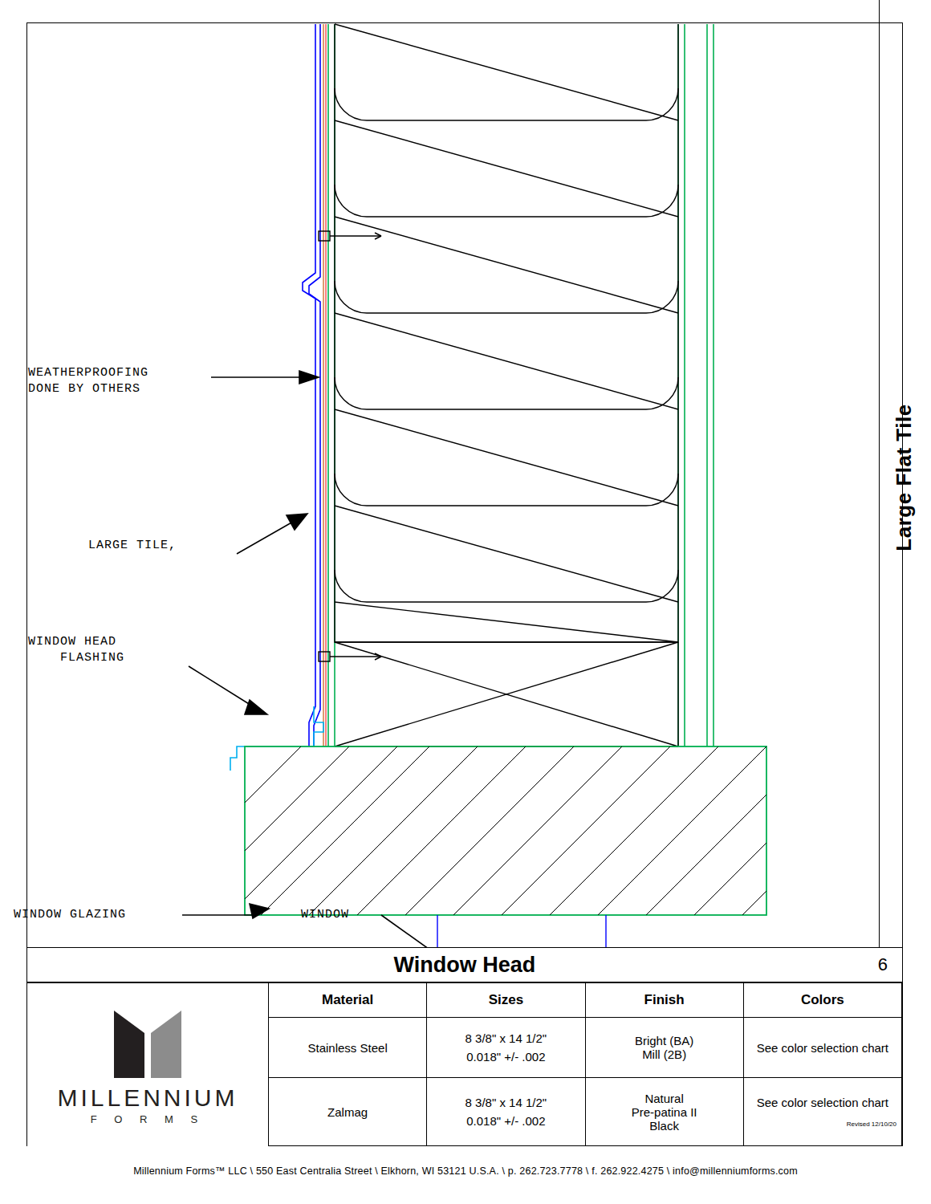Large Flat Tile
WEATHERPROOFING DONE BY OTHERS
LARGE TILE,
WINDOW HEAD FLASHING
WINDOW GLAZING
WINDOW
Window Head
6
| MILLENNIUM F O R M S | Material | Sizes | Finish | Colors |
| Stainless Steel | 8 3/8" x 14 1/2" 0.018" +/- .002 | Bright (BA) Mill (2B) | See color selection chart |
| Zalmag | 8 3/8" x 14 1/2" 0.018" +/- .002 | Natural Pre-patina II Black | See color selection chart Revised 12/10/20 |
Millennium Forms™ LLC \ 550 East Centralia Street \ Elkhorn, WI 53121 U.S.A. \ p. 262.723.7778 \ f. 262.922.4275 \ info@millenniumforms.com